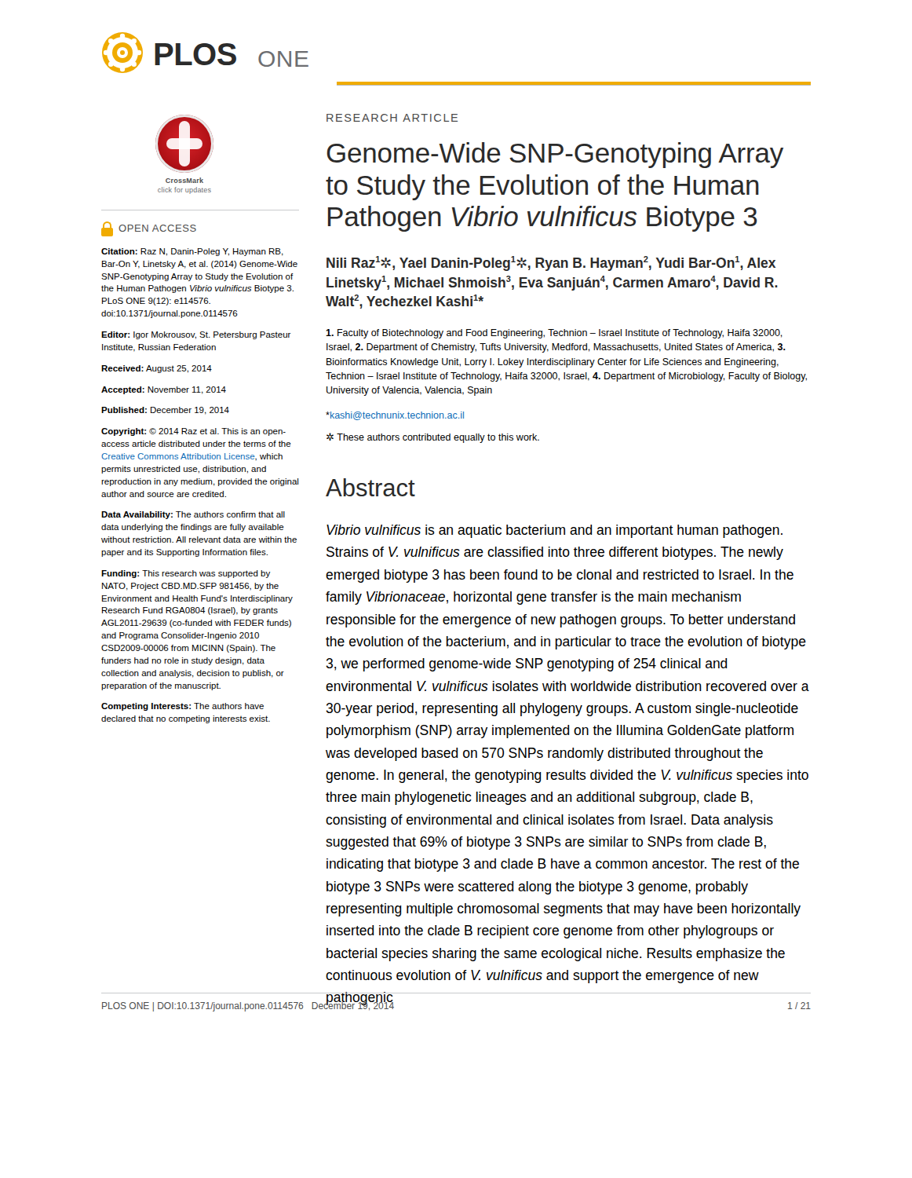PLOS
ONE
CrossMark
click for updates
OPEN ACCESS
Citation: Raz N, Danin-Poleg Y, Hayman RB, Bar-On Y, Linetsky A, et al. (2014) Genome-Wide SNP-Genotyping Array to Study the Evolution of the Human Pathogen Vibrio vulnificus Biotype 3. PLoS ONE 9(12): e114576. doi:10.1371/journal.pone.0114576
Editor: Igor Mokrousov, St. Petersburg Pasteur Institute, Russian Federation
Received: August 25, 2014
Accepted: November 11, 2014
Published: December 19, 2014
Copyright: © 2014 Raz et al. This is an open-access article distributed under the terms of the Creative Commons Attribution License, which permits unrestricted use, distribution, and reproduction in any medium, provided the original author and source are credited.
Data Availability: The authors confirm that all data underlying the findings are fully available without restriction. All relevant data are within the paper and its Supporting Information files.
Funding: This research was supported by NATO, Project CBD.MD.SFP 981456, by the Environment and Health Fund's Interdisciplinary Research Fund RGA0804 (Israel), by grants AGL2011-29639 (co-funded with FEDER funds) and Programa Consolider-Ingenio 2010 CSD2009-00006 from MICINN (Spain). The funders had no role in study design, data collection and analysis, decision to publish, or preparation of the manuscript.
Competing Interests: The authors have declared that no competing interests exist.
RESEARCH ARTICLE
Genome-Wide SNP-Genotyping Array to Study the Evolution of the Human Pathogen Vibrio vulnificus Biotype 3
Nili Raz1✲, Yael Danin-Poleg1✲, Ryan B. Hayman2, Yudi Bar-On1, Alex Linetsky1, Michael Shmoish3, Eva Sanjuán4, Carmen Amaro4, David R. Walt2, Yechezkel Kashi1*
1. Faculty of Biotechnology and Food Engineering, Technion – Israel Institute of Technology, Haifa 32000, Israel, 2. Department of Chemistry, Tufts University, Medford, Massachusetts, United States of America, 3. Bioinformatics Knowledge Unit, Lorry I. Lokey Interdisciplinary Center for Life Sciences and Engineering, Technion – Israel Institute of Technology, Haifa 32000, Israel, 4. Department of Microbiology, Faculty of Biology, University of Valencia, Valencia, Spain
*kashi@technunix.technion.ac.il
✲ These authors contributed equally to this work.
Abstract
Vibrio vulnificus is an aquatic bacterium and an important human pathogen. Strains of V. vulnificus are classified into three different biotypes. The newly emerged biotype 3 has been found to be clonal and restricted to Israel. In the family Vibrionaceae, horizontal gene transfer is the main mechanism responsible for the emergence of new pathogen groups. To better understand the evolution of the bacterium, and in particular to trace the evolution of biotype 3, we performed genome-wide SNP genotyping of 254 clinical and environmental V. vulnificus isolates with worldwide distribution recovered over a 30-year period, representing all phylogeny groups. A custom single-nucleotide polymorphism (SNP) array implemented on the Illumina GoldenGate platform was developed based on 570 SNPs randomly distributed throughout the genome. In general, the genotyping results divided the V. vulnificus species into three main phylogenetic lineages and an additional subgroup, clade B, consisting of environmental and clinical isolates from Israel. Data analysis suggested that 69% of biotype 3 SNPs are similar to SNPs from clade B, indicating that biotype 3 and clade B have a common ancestor. The rest of the biotype 3 SNPs were scattered along the biotype 3 genome, probably representing multiple chromosomal segments that may have been horizontally inserted into the clade B recipient core genome from other phylogroups or bacterial species sharing the same ecological niche. Results emphasize the continuous evolution of V. vulnificus and support the emergence of new pathogenic
PLOS ONE | DOI:10.1371/journal.pone.0114576 December 19, 2014
1 / 21